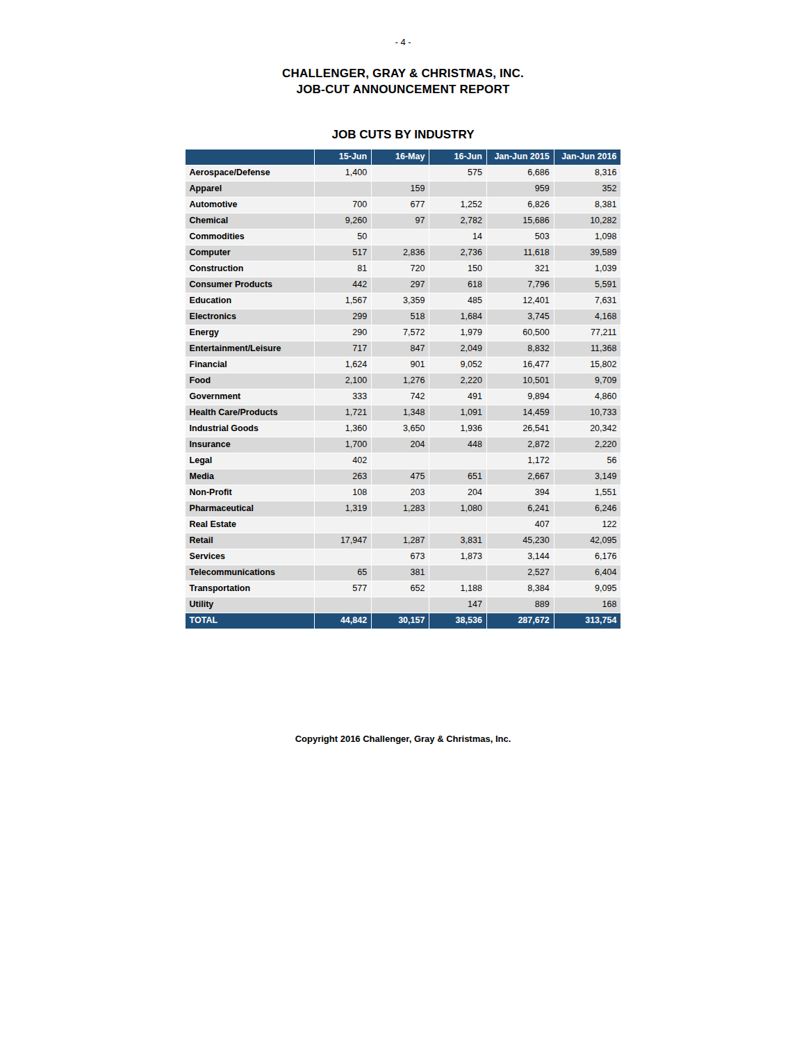- 4 -
CHALLENGER, GRAY & CHRISTMAS, INC.
JOB-CUT ANNOUNCEMENT REPORT
JOB CUTS BY INDUSTRY
| | 15-Jun | 16-May | 16-Jun | Jan-Jun 2015 | Jan-Jun 2016 |
| --- | --- | --- | --- | --- | --- |
| Aerospace/Defense | 1,400 | | 575 | 6,686 | 8,316 |
| Apparel | | 159 | | 959 | 352 |
| Automotive | 700 | 677 | 1,252 | 6,826 | 8,381 |
| Chemical | 9,260 | 97 | 2,782 | 15,686 | 10,282 |
| Commodities | 50 | | 14 | 503 | 1,098 |
| Computer | 517 | 2,836 | 2,736 | 11,618 | 39,589 |
| Construction | 81 | 720 | 150 | 321 | 1,039 |
| Consumer Products | 442 | 297 | 618 | 7,796 | 5,591 |
| Education | 1,567 | 3,359 | 485 | 12,401 | 7,631 |
| Electronics | 299 | 518 | 1,684 | 3,745 | 4,168 |
| Energy | 290 | 7,572 | 1,979 | 60,500 | 77,211 |
| Entertainment/Leisure | 717 | 847 | 2,049 | 8,832 | 11,368 |
| Financial | 1,624 | 901 | 9,052 | 16,477 | 15,802 |
| Food | 2,100 | 1,276 | 2,220 | 10,501 | 9,709 |
| Government | 333 | 742 | 491 | 9,894 | 4,860 |
| Health Care/Products | 1,721 | 1,348 | 1,091 | 14,459 | 10,733 |
| Industrial Goods | 1,360 | 3,650 | 1,936 | 26,541 | 20,342 |
| Insurance | 1,700 | 204 | 448 | 2,872 | 2,220 |
| Legal | 402 | | | 1,172 | 56 |
| Media | 263 | 475 | 651 | 2,667 | 3,149 |
| Non-Profit | 108 | 203 | 204 | 394 | 1,551 |
| Pharmaceutical | 1,319 | 1,283 | 1,080 | 6,241 | 6,246 |
| Real Estate | | | | 407 | 122 |
| Retail | 17,947 | 1,287 | 3,831 | 45,230 | 42,095 |
| Services | | 673 | 1,873 | 3,144 | 6,176 |
| Telecommunications | 65 | 381 | | 2,527 | 6,404 |
| Transportation | 577 | 652 | 1,188 | 8,384 | 9,095 |
| Utility | | | 147 | 889 | 168 |
| TOTAL | 44,842 | 30,157 | 38,536 | 287,672 | 313,754 |
Copyright 2016 Challenger, Gray & Christmas, Inc.